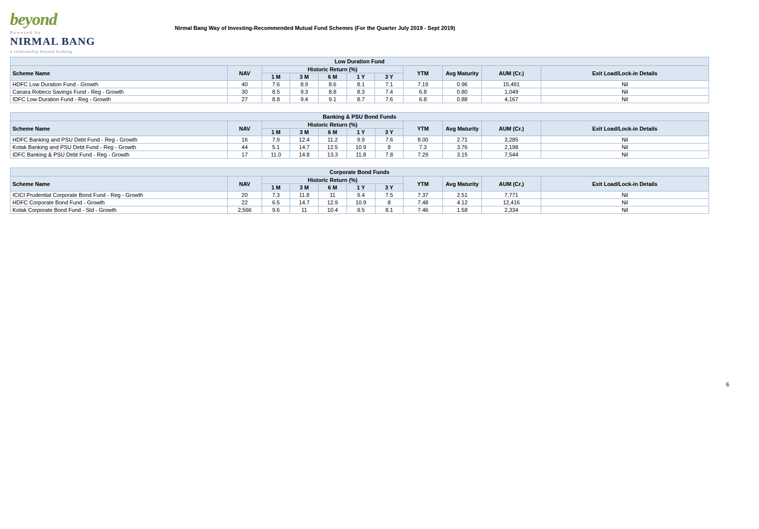beyond
Powered by
NIRMAL BANG
a relationship beyond broking
Nirmal Bang Way of Investing-Recommended Mutual Fund Schemes (For the Quarter July 2019 - Sept 2019)
Low Duration Fund
| Scheme Name | NAV | Historic Return (%) | YTM | Avg Maturity | AUM (Cr.) | Exit Load/Lock-in Details |
| --- | --- | --- | --- | --- | --- | --- |
| 1 M | 3 M | 6 M | 1 Y | 3 Y |
| HDFC Low Duration Fund - Growth | 40 | 7.6 | 8.9 | 8.6 | 8.1 | 7.1 | 7.19 | 0.96 | 15,491 | Nil |
| Canara Robeco Savings Fund - Reg - Growth | 30 | 8.5 | 9.3 | 8.8 | 8.3 | 7.4 | 6.8 | 0.80 | 1,049 | Nil |
| IDFC Low Duration Fund - Reg - Growth | 27 | 8.8 | 9.4 | 9.1 | 8.7 | 7.6 | 6.8 | 0.88 | 4,167 | Nil |
Banking & PSU Bond Funds
| Scheme Name | NAV | Historic Return (%) | YTM | Avg Maturity | AUM (Cr.) | Exit Load/Lock-in Details |
| --- | --- | --- | --- | --- | --- | --- |
| 1 M | 3 M | 6 M | 1 Y | 3 Y |
| HDFC Banking and PSU Debt Fund - Reg - Growth | 16 | 7.9 | 12.4 | 11.2 | 9.9 | 7.6 | 8.00 | 2.71 | 3,285 | Nil |
| Kotak Banking and PSU Debt Fund - Reg - Growth | 44 | 5.1 | 14.7 | 12.5 | 10.9 | 8 | 7.3 | 3.76 | 2,198 | Nil |
| IDFC Banking & PSU Debt Fund - Reg - Growth | 17 | 11.0 | 14.8 | 13.3 | 11.8 | 7.8 | 7.29 | 3.15 | 7,544 | Nil |
Corporate Bond Funds
| Scheme Name | NAV | Historic Return (%) | YTM | Avg Maturity | AUM (Cr.) | Exit Load/Lock-in Details |
| --- | --- | --- | --- | --- | --- | --- |
| 1 M | 3 M | 6 M | 1 Y | 3 Y |
| ICICI Prudential Corporate Bond Fund - Reg - Growth | 20 | 7.3 | 11.8 | 11 | 9.4 | 7.5 | 7.37 | 2.51 | 7,771 | Nil |
| HDFC Corporate Bond Fund - Growth | 22 | 6.5 | 14.7 | 12.9 | 10.9 | 8 | 7.48 | 4.12 | 12,416 | Nil |
| Kotak Corporate Bond Fund - Std - Growth | 2,566 | 9.6 | 11 | 10.4 | 9.5 | 8.1 | 7.46 | 1.58 | 2,334 | Nil |
6